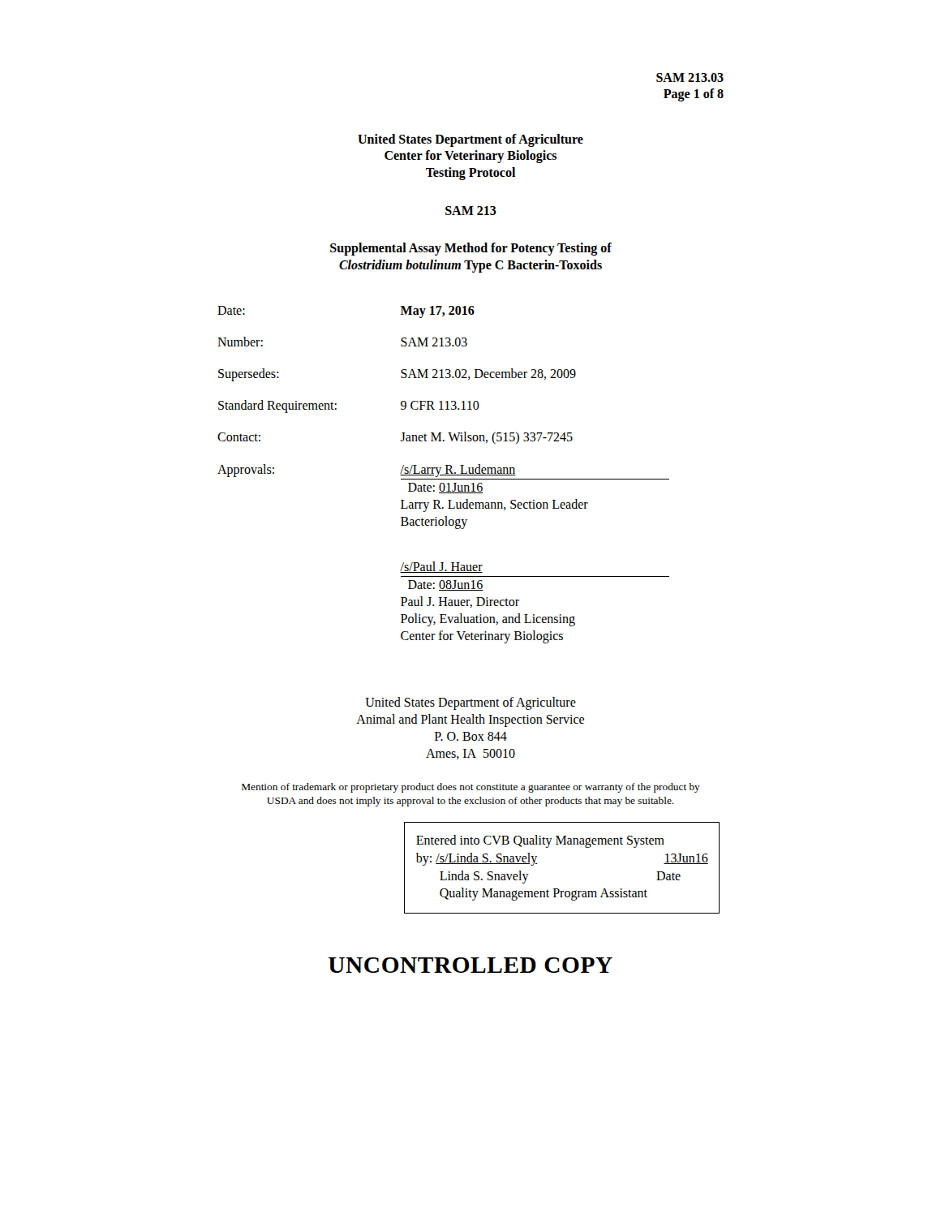SAM 213.03
Page 1 of 8
United States Department of Agriculture
Center for Veterinary Biologics
Testing Protocol
SAM 213
Supplemental Assay Method for Potency Testing of
Clostridium botulinum Type C Bacterin-Toxoids
| Date: | May 17, 2016 |
| Number: | SAM 213.03 |
| Supersedes: | SAM 213.02, December 28, 2009 |
| Standard Requirement: | 9 CFR 113.110 |
| Contact: | Janet M. Wilson, (515) 337-7245 |
| Approvals: | /s/Larry R. Ludemann Date: 01Jun16 Larry R. Ludemann, Section Leader Bacteriology /s/Paul J. Hauer Date: 08Jun16 Paul J. Hauer, Director Policy, Evaluation, and Licensing Center for Veterinary Biologics |
United States Department of Agriculture
Animal and Plant Health Inspection Service
P. O. Box 844
Ames, IA 50010
Mention of trademark or proprietary product does not constitute a guarantee or warranty of the product by USDA and does not imply its approval to the exclusion of other products that may be suitable.
Entered into CVB Quality Management System
by: /s/Linda S. Snavely 13Jun16
Linda S. Snavely Date
Quality Management Program Assistant
UNCONTROLLED COPY